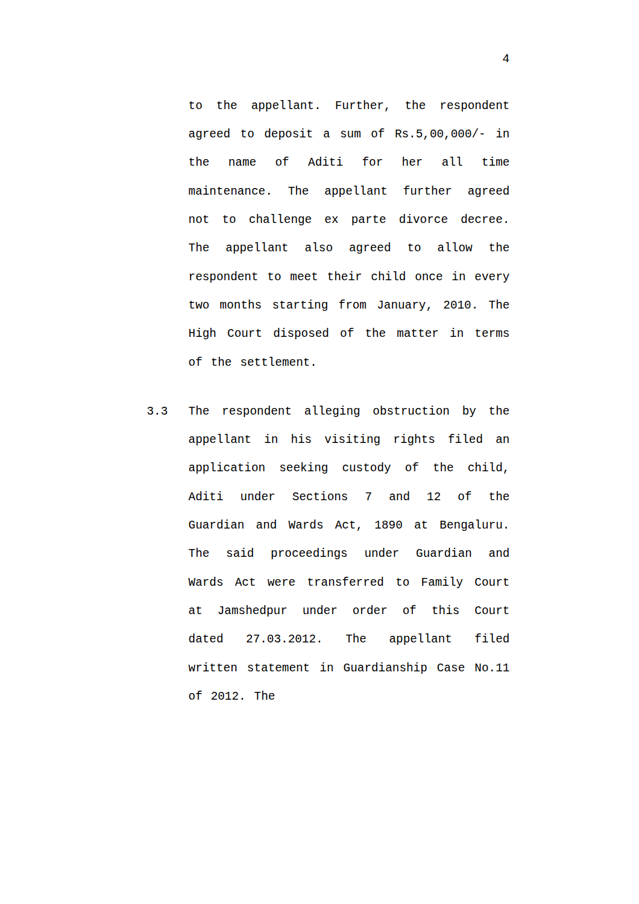4
to the appellant. Further, the respondent agreed to deposit a sum of Rs.5,00,000/- in the name of Aditi for her all time maintenance. The appellant further agreed not to challenge ex parte divorce decree. The appellant also agreed to allow the respondent to meet their child once in every two months starting from January, 2010. The High Court disposed of the matter in terms of the settlement.
3.3
The respondent alleging obstruction by the appellant in his visiting rights filed an application seeking custody of the child, Aditi under Sections 7 and 12 of the Guardian and Wards Act, 1890 at Bengaluru. The said proceedings under Guardian and Wards Act were transferred to Family Court at Jamshedpur under order of this Court dated 27.03.2012. The appellant filed written statement in Guardianship Case No.11 of 2012. The